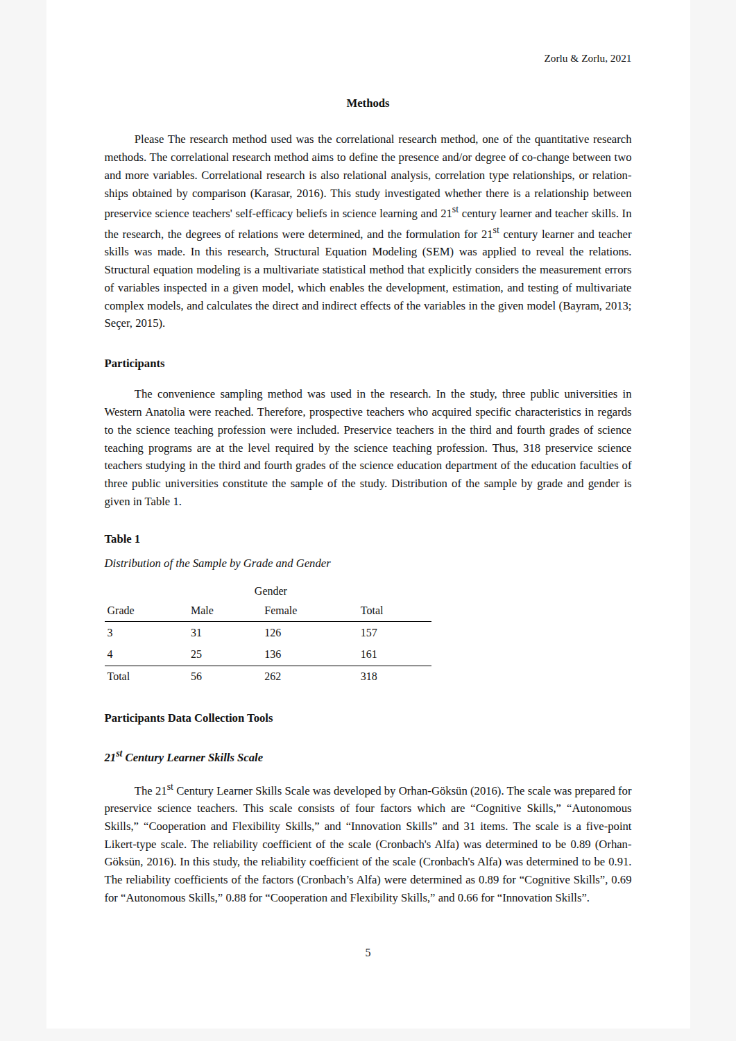Zorlu & Zorlu, 2021
Methods
Please The research method used was the correlational research method, one of the quantitative research methods. The correlational research method aims to define the presence and/or degree of co-change between two and more variables. Correlational research is also relational analysis, correlation type relationships, or relationships obtained by comparison (Karasar, 2016). This study investigated whether there is a relationship between preservice science teachers' self-efficacy beliefs in science learning and 21st century learner and teacher skills. In the research, the degrees of relations were determined, and the formulation for 21st century learner and teacher skills was made. In this research, Structural Equation Modeling (SEM) was applied to reveal the relations. Structural equation modeling is a multivariate statistical method that explicitly considers the measurement errors of variables inspected in a given model, which enables the development, estimation, and testing of multivariate complex models, and calculates the direct and indirect effects of the variables in the given model (Bayram, 2013; Seçer, 2015).
Participants
The convenience sampling method was used in the research. In the study, three public universities in Western Anatolia were reached. Therefore, prospective teachers who acquired specific characteristics in regards to the science teaching profession were included. Preservice teachers in the third and fourth grades of science teaching programs are at the level required by the science teaching profession. Thus, 318 preservice science teachers studying in the third and fourth grades of the science education department of the education faculties of three public universities constitute the sample of the study. Distribution of the sample by grade and gender is given in Table 1.
Table 1
Distribution of the Sample by Grade and Gender
Distribution of the Sample by Grade and Gender
| | Gender | |
| --- | --- | --- |
| Grade | Male | Female | Total |
| 3 | 31 | 126 | 157 |
| 4 | 25 | 136 | 161 |
| Total | 56 | 262 | 318 |
Participants Data Collection Tools
21st Century Learner Skills Scale
The 21st Century Learner Skills Scale was developed by Orhan-Göksün (2016). The scale was prepared for preservice science teachers. This scale consists of four factors which are “Cognitive Skills,” “Autonomous Skills,” “Cooperation and Flexibility Skills,” and “Innovation Skills” and 31 items. The scale is a five-point Likert-type scale. The reliability coefficient of the scale (Cronbach's Alfa) was determined to be 0.89 (Orhan-Göksün, 2016). In this study, the reliability coefficient of the scale (Cronbach's Alfa) was determined to be 0.91. The reliability coefficients of the factors (Cronbach’s Alfa) were determined as 0.89 for “Cognitive Skills”, 0.69 for “Autonomous Skills,” 0.88 for “Cooperation and Flexibility Skills,” and 0.66 for “Innovation Skills”.
5